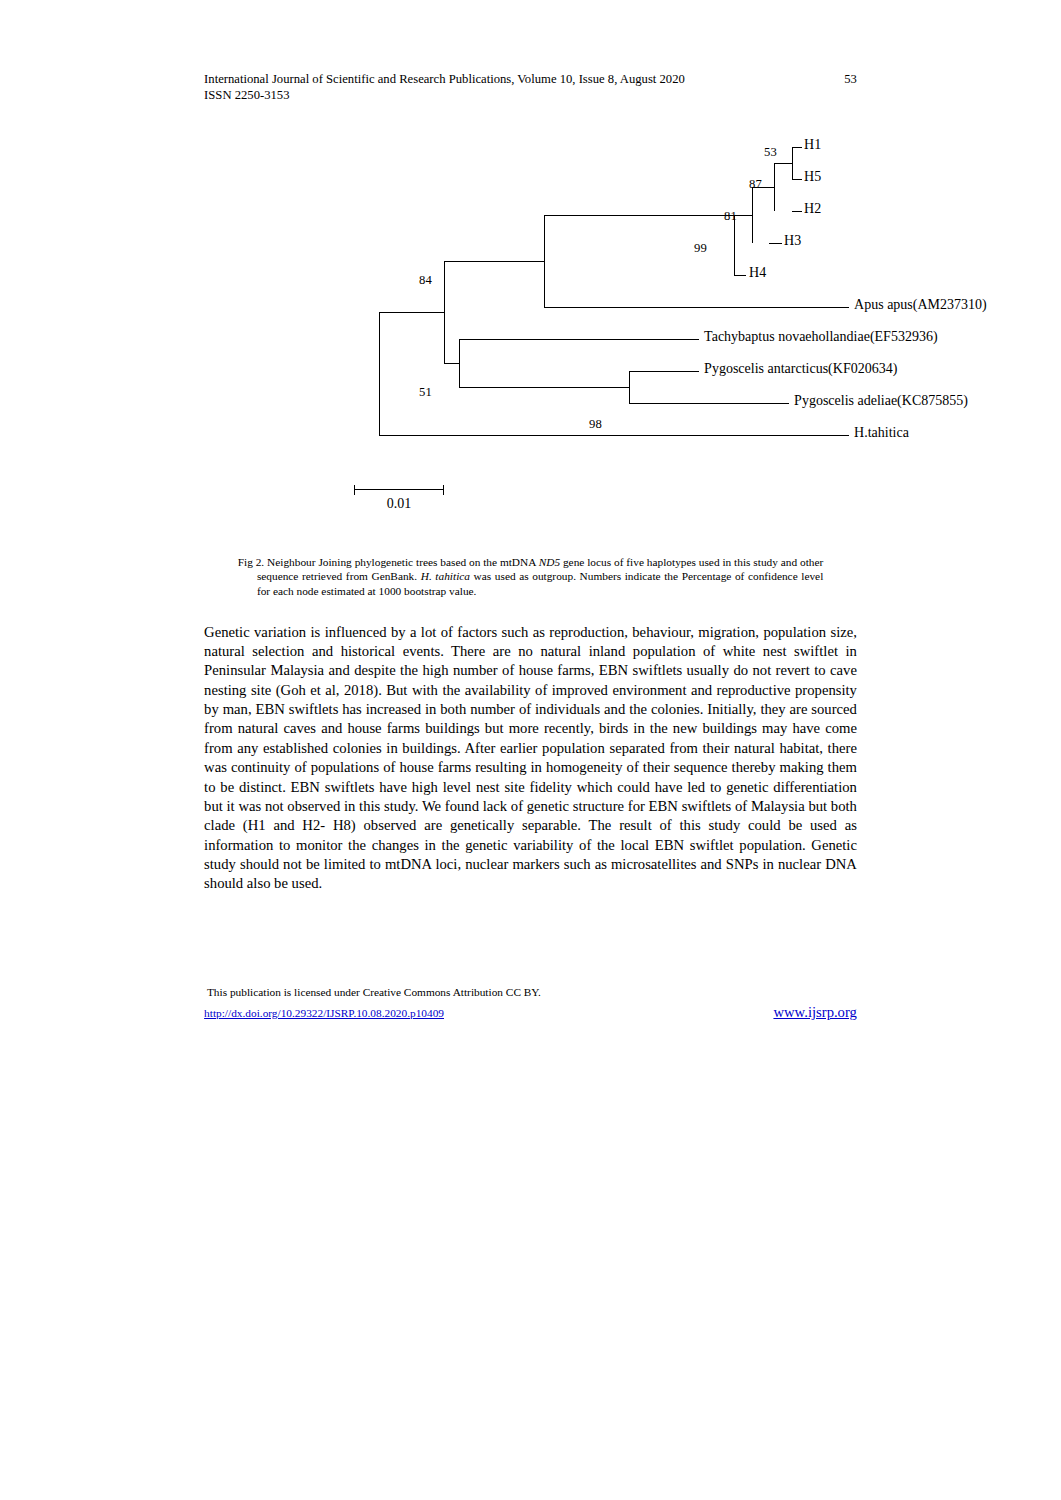International Journal of Scientific and Research Publications, Volume 10, Issue 8, August 2020
ISSN 2250-3153
53
53 87 81 99 84 51 98 H1 H5 H2 H3 H4 Apus apus(AM237310) Tachybaptus novaehollandiae(EF532936) Pygoscelis antarcticus(KF020634) Pygoscelis adeliae(KC875855) H.tahitica
0.01
Fig 2. Neighbour Joining phylogenetic trees based on the mtDNA ND5 gene locus of five haplotypes used in this study and other sequence retrieved from GenBank. H. tahitica was used as outgroup. Numbers indicate the Percentage of confidence level for each node estimated at 1000 bootstrap value.
Genetic variation is influenced by a lot of factors such as reproduction, behaviour, migration, population size, natural selection and historical events. There are no natural inland population of white nest swiftlet in Peninsular Malaysia and despite the high number of house farms, EBN swiftlets usually do not revert to cave nesting site (Goh et al, 2018). But with the availability of improved environment and reproductive propensity by man, EBN swiftlets has increased in both number of individuals and the colonies. Initially, they are sourced from natural caves and house farms buildings but more recently, birds in the new buildings may have come from any established colonies in buildings. After earlier population separated from their natural habitat, there was continuity of populations of house farms resulting in homogeneity of their sequence thereby making them to be distinct. EBN swiftlets have high level nest site fidelity which could have led to genetic differentiation but it was not observed in this study. We found lack of genetic structure for EBN swiftlets of Malaysia but both clade (H1 and H2- H8) observed are genetically separable. The result of this study could be used as information to monitor the changes in the genetic variability of the local EBN swiftlet population. Genetic study should not be limited to mtDNA loci, nuclear markers such as microsatellites and SNPs in nuclear DNA should also be used.
This publication is licensed under Creative Commons Attribution CC BY.
http://dx.doi.org/10.29322/IJSRP.10.08.2020.p10409 www.ijsrp.org